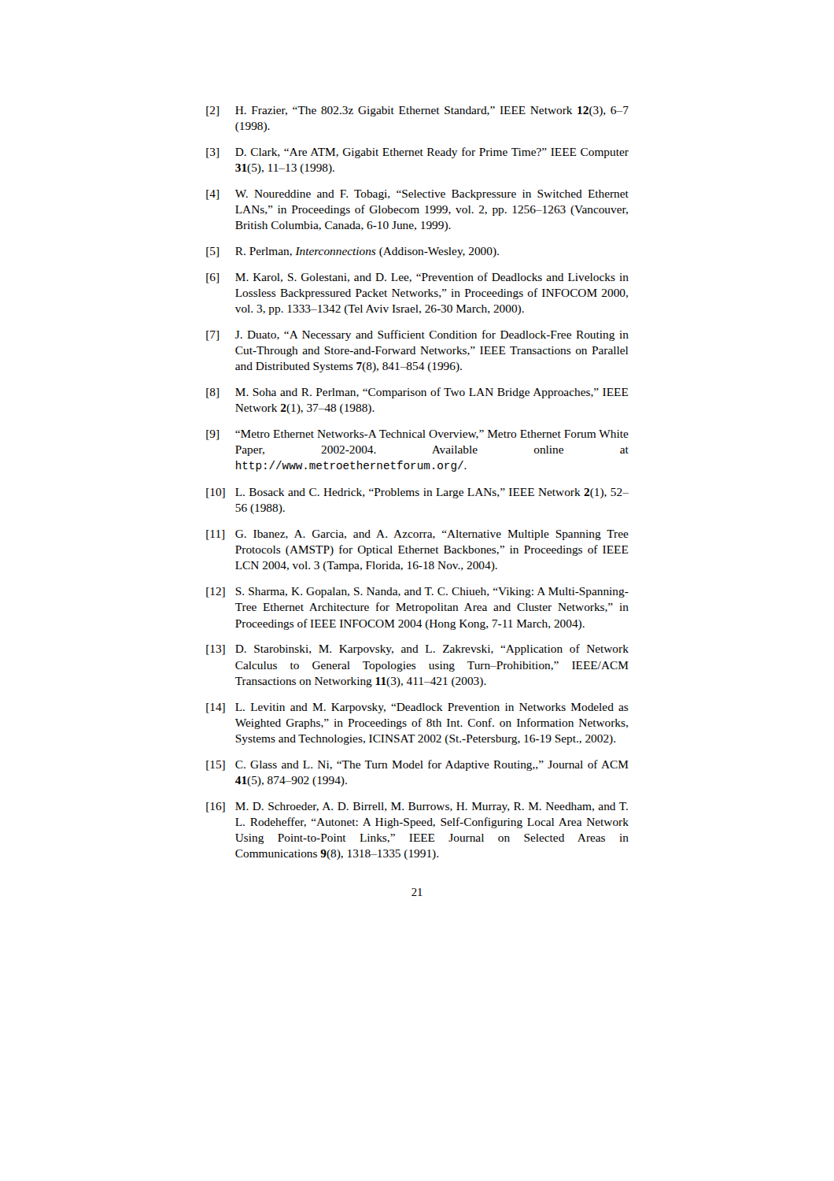[2] H. Frazier, “The 802.3z Gigabit Ethernet Standard,” IEEE Network 12(3), 6–7 (1998).
[3] D. Clark, “Are ATM, Gigabit Ethernet Ready for Prime Time?” IEEE Computer 31(5), 11–13 (1998).
[4] W. Noureddine and F. Tobagi, “Selective Backpressure in Switched Ethernet LANs,” in Proceedings of Globecom 1999, vol. 2, pp. 1256–1263 (Vancouver, British Columbia, Canada, 6-10 June, 1999).
[5] R. Perlman, Interconnections (Addison-Wesley, 2000).
[6] M. Karol, S. Golestani, and D. Lee, “Prevention of Deadlocks and Livelocks in Lossless Backpressured Packet Networks,” in Proceedings of INFOCOM 2000, vol. 3, pp. 1333–1342 (Tel Aviv Israel, 26-30 March, 2000).
[7] J. Duato, “A Necessary and Sufficient Condition for Deadlock-Free Routing in Cut-Through and Store-and-Forward Networks,” IEEE Transactions on Parallel and Distributed Systems 7(8), 841–854 (1996).
[8] M. Soha and R. Perlman, “Comparison of Two LAN Bridge Approaches,” IEEE Network 2(1), 37–48 (1988).
[9]“Metro Ethernet Networks-A Technical Overview,” Metro Ethernet Forum White Paper, 2002-2004. Available online at http://www.metroethernetforum.org/.
[10] L. Bosack and C. Hedrick, “Problems in Large LANs,” IEEE Network 2(1), 52–56 (1988).
[11] G. Ibanez, A. Garcia, and A. Azcorra, “Alternative Multiple Spanning Tree Protocols (AMSTP) for Optical Ethernet Backbones,” in Proceedings of IEEE LCN 2004, vol. 3 (Tampa, Florida, 16-18 Nov., 2004).
[12] S. Sharma, K. Gopalan, S. Nanda, and T. C. Chiueh, “Viking: A Multi-Spanning-Tree Ethernet Architecture for Metropolitan Area and Cluster Networks,” in Proceedings of IEEE INFOCOM 2004 (Hong Kong, 7-11 March, 2004).
[13] D. Starobinski, M. Karpovsky, and L. Zakrevski, “Application of Network Calculus to General Topologies using Turn–Prohibition,” IEEE/ACM Transactions on Networking 11(3), 411–421 (2003).
[14] L. Levitin and M. Karpovsky, “Deadlock Prevention in Networks Modeled as Weighted Graphs,” in Proceedings of 8th Int. Conf. on Information Networks, Systems and Technologies, ICINSAT 2002 (St.-Petersburg, 16-19 Sept., 2002).
[15] C. Glass and L. Ni, “The Turn Model for Adaptive Routing,,” Journal of ACM 41(5), 874–902 (1994).
[16] M. D. Schroeder, A. D. Birrell, M. Burrows, H. Murray, R. M. Needham, and T. L. Rodeheffer, “Autonet: A High-Speed, Self-Configuring Local Area Network Using Point-to-Point Links,” IEEE Journal on Selected Areas in Communications 9(8), 1318–1335 (1991).
21